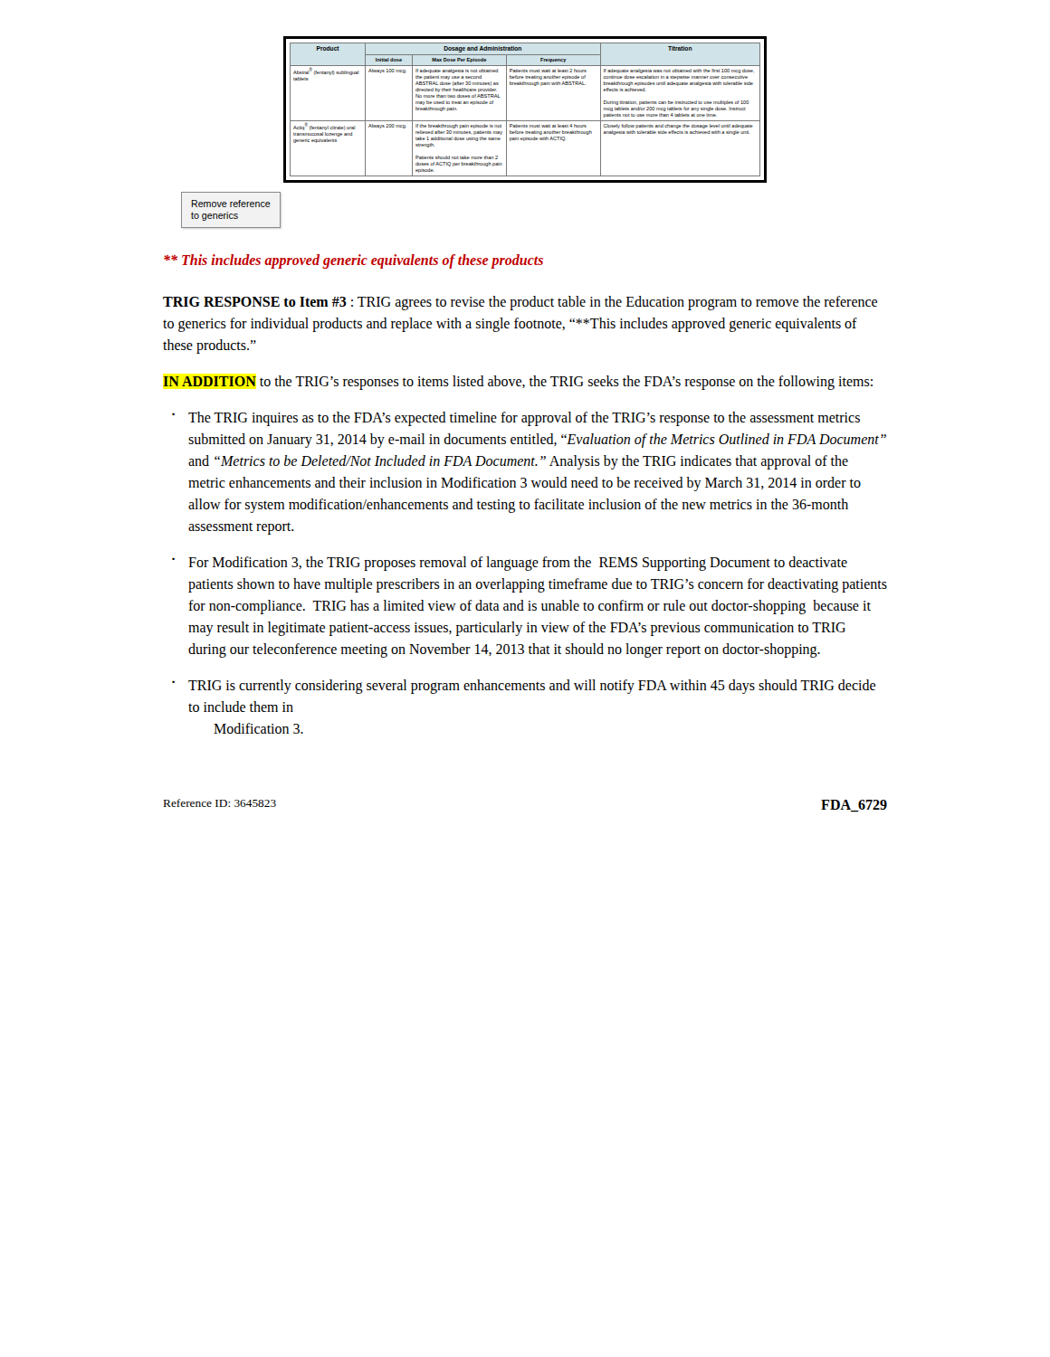| Product | Dosage and Administration | Titration |
| --- | --- | --- |
| Initial dose | Max Dose Per Episode | Frequency |
| Abstral ® (fentanyl) sublingual tablets | Always 100 mcg. | If adequate analgesia is not obtained the patient may use a second ABSTRAL dose (after 30 minutes) as directed by their healthcare provider. No more than two doses of ABSTRAL may be used to treat an episode of breakthrough pain. | Patients must wait at least 2 hours before treating another episode of breakthrough pain with ABSTRAL. | If adequate analgesia was not obtained with the first 100 mcg dose, continue dose escalation in a stepwise manner over consecutive breakthrough episodes until adequate analgesia with tolerable side effects is achieved. During titration, patients can be instructed to use multiples of 100 mcg tablets and/or 200 mcg tablets for any single dose. Instruct patients not to use more than 4 tablets at one time. |
| Actiq ® (fentanyl citrate) oral transmucosal lozenge and generic equivalents | Always 200 mcg. | If the breakthrough pain episode is not relieved after 30 minutes, patients may take 1 additional dose using the same strength. Patients should not take more than 2 doses of ACTIQ per breakthrough pain episode. | Patients must wait at least 4 hours before treating another breakthrough pain episode with ACTIQ. | Closely follow patients and change the dosage level until adequate analgesia with tolerable side effects is achieved with a single unit. |
Remove reference
to generics
** This includes approved generic equivalents of these products
TRIG RESPONSE to Item #3 : TRIG agrees to revise the product table in the Education program to remove the reference to generics for individual products and replace with a single footnote, “**This includes approved generic equivalents of these products.”
IN ADDITION to the TRIG’s responses to items listed above, the TRIG seeks the FDA’s response on the following items:
The TRIG inquires as to the FDA’s expected timeline for approval of the TRIG’s response to the assessment metrics submitted on January 31, 2014 by e-mail in documents entitled, “Evaluation of the Metrics Outlined in FDA Document” and “Metrics to be Deleted/Not Included in FDA Document.” Analysis by the TRIG indicates that approval of the metric enhancements and their inclusion in Modification 3 would need to be received by March 31, 2014 in order to allow for system modification/enhancements and testing to facilitate inclusion of the new metrics in the 36-month assessment report.
For Modification 3, the TRIG proposes removal of language from the REMS Supporting Document to deactivate patients shown to have multiple prescribers in an overlapping timeframe due to TRIG’s concern for deactivating patients for non-compliance. TRIG has a limited view of data and is unable to confirm or rule out doctor-shopping because it may result in legitimate patient-access issues, particularly in view of the FDA’s previous communication to TRIG during our teleconference meeting on November 14, 2013 that it should no longer report on doctor-shopping.
TRIG is currently considering several program enhancements and will notify FDA within 45 days should TRIG decide to include them in
Modification 3.
Reference ID: 3645823
FDA_6729